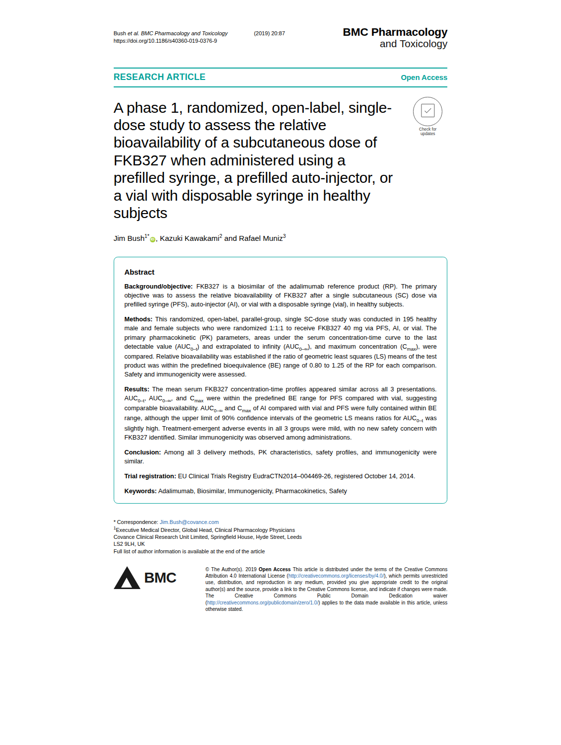Bush et al. BMC Pharmacology and Toxicology (2019) 20:87
https://doi.org/10.1186/s40360-019-0376-9
BMC Pharmacology
and Toxicology
Research Article
Open Access
Check for
updates
A phase 1, randomized, open-label, single-dose study to assess the relative bioavailability of a subcutaneous dose of FKB327 when administered using a prefilled syringe, a prefilled auto-injector, or a vial with disposable syringe in healthy subjects
Jim Bush1*iD, Kazuki Kawakami2 and Rafael Muniz3
Abstract
Background/objective: FKB327 is a biosimilar of the adalimumab reference product (RP). The primary objective was to assess the relative bioavailability of FKB327 after a single subcutaneous (SC) dose via prefilled syringe (PFS), auto-injector (AI), or vial with a disposable syringe (vial), in healthy subjects.
Methods: This randomized, open-label, parallel-group, single SC-dose study was conducted in 195 healthy male and female subjects who were randomized 1:1:1 to receive FKB327 40 mg via PFS, AI, or vial. The primary pharmacokinetic (PK) parameters, areas under the serum concentration-time curve to the last detectable value (AUC0–t) and extrapolated to infinity (AUC0–∞), and maximum concentration (Cmax), were compared. Relative bioavailability was established if the ratio of geometric least squares (LS) means of the test product was within the predefined bioequivalence (BE) range of 0.80 to 1.25 of the RP for each comparison. Safety and immunogenicity were assessed.
Results: The mean serum FKB327 concentration-time profiles appeared similar across all 3 presentations. AUC0–t, AUC0–∞, and Cmax were within the predefined BE range for PFS compared with vial, suggesting comparable bioavailability. AUC0–∞ and Cmax of AI compared with vial and PFS were fully contained within BE range, although the upper limit of 90% confidence intervals of the geometric LS means ratios for AUC0–t was slightly high. Treatment-emergent adverse events in all 3 groups were mild, with no new safety concern with FKB327 identified. Similar immunogenicity was observed among administrations.
Conclusion: Among all 3 delivery methods, PK characteristics, safety profiles, and immunogenicity were similar.
Trial registration: EU Clinical Trials Registry EudraCTN2014–004469-26, registered October 14, 2014.
Keywords: Adalimumab, Biosimilar, Immunogenicity, Pharmacokinetics, Safety
* Correspondence: Jim.Bush@covance.com
1Executive Medical Director, Global Head, Clinical Pharmacology Physicians
Covance Clinical Research Unit Limited, Springfield House, Hyde Street, Leeds
LS2 9LH, UK
Full list of author information is available at the end of the article
BMC
© The Author(s). 2019 Open Access This article is distributed under the terms of the Creative Commons Attribution 4.0 International License (http://creativecommons.org/licenses/by/4.0/), which permits unrestricted use, distribution, and reproduction in any medium, provided you give appropriate credit to the original author(s) and the source, provide a link to the Creative Commons license, and indicate if changes were made. The Creative Commons Public Domain Dedication waiver (http://creativecommons.org/publicdomain/zero/1.0/) applies to the data made available in this article, unless otherwise stated.